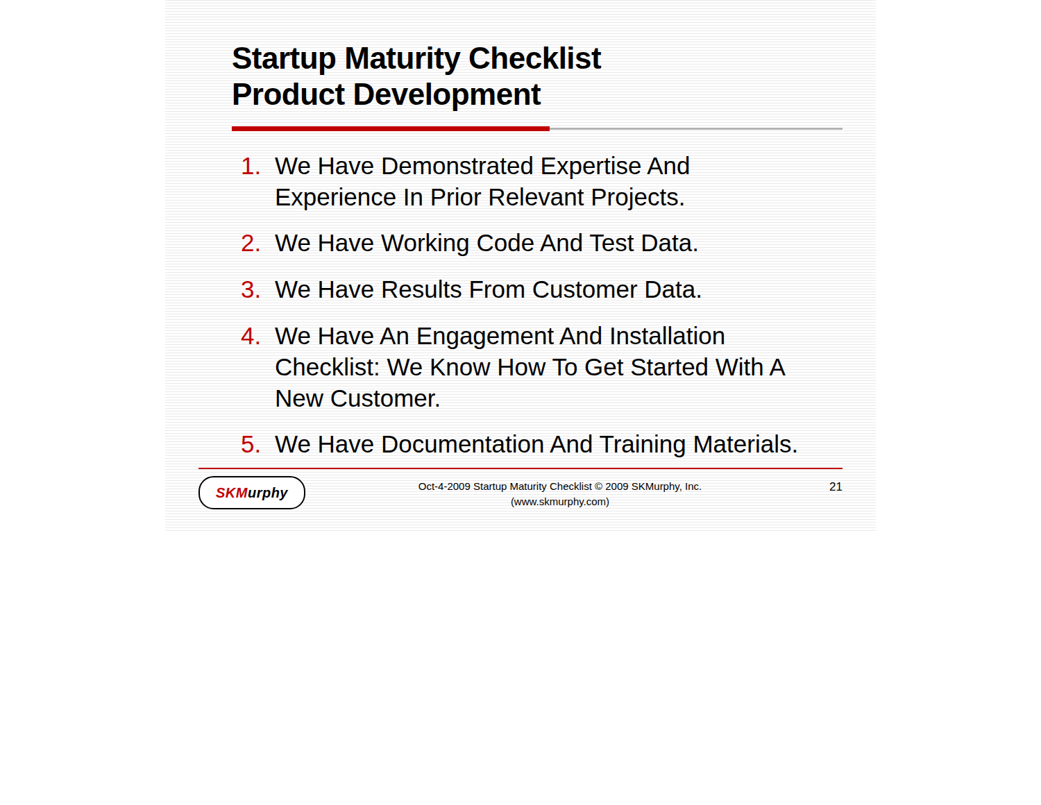Startup Maturity Checklist
Product Development
We Have Demonstrated Expertise And Experience In Prior Relevant Projects.
We Have Working Code And Test Data.
We Have Results From Customer Data.
We Have An Engagement And Installation Checklist: We Know How To Get Started With A New Customer.
We Have Documentation And Training Materials.
SKM urphy
Oct-4-2009 Startup Maturity Checklist © 2009 SKMurphy, Inc.
(www.skmurphy.com)
21